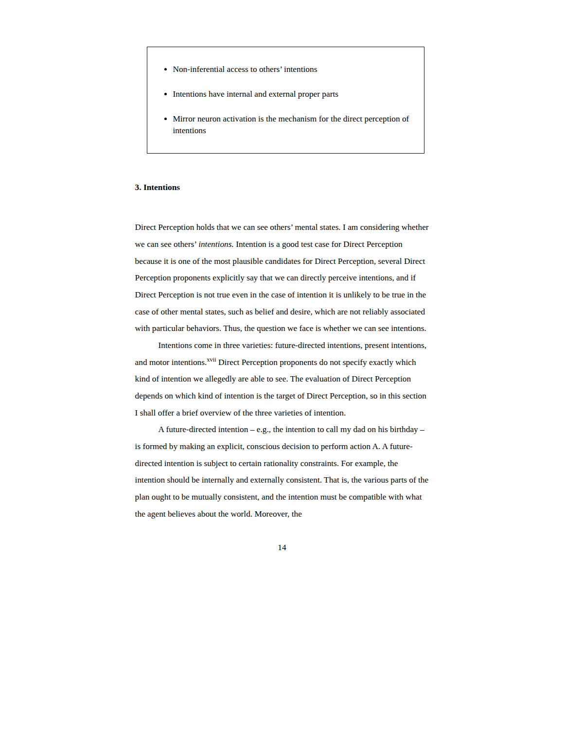Non-inferential access to others’ intentions
Intentions have internal and external proper parts
Mirror neuron activation is the mechanism for the direct perception of intentions
3. Intentions
Direct Perception holds that we can see others’ mental states. I am considering whether we can see others’ intentions. Intention is a good test case for Direct Perception because it is one of the most plausible candidates for Direct Perception, several Direct Perception proponents explicitly say that we can directly perceive intentions, and if Direct Perception is not true even in the case of intention it is unlikely to be true in the case of other mental states, such as belief and desire, which are not reliably associated with particular behaviors. Thus, the question we face is whether we can see intentions.
Intentions come in three varieties: future-directed intentions, present intentions, and motor intentions.xvii Direct Perception proponents do not specify exactly which kind of intention we allegedly are able to see. The evaluation of Direct Perception depends on which kind of intention is the target of Direct Perception, so in this section I shall offer a brief overview of the three varieties of intention.
A future-directed intention – e.g., the intention to call my dad on his birthday – is formed by making an explicit, conscious decision to perform action A. A future-directed intention is subject to certain rationality constraints. For example, the intention should be internally and externally consistent. That is, the various parts of the plan ought to be mutually consistent, and the intention must be compatible with what the agent believes about the world. Moreover, the
14